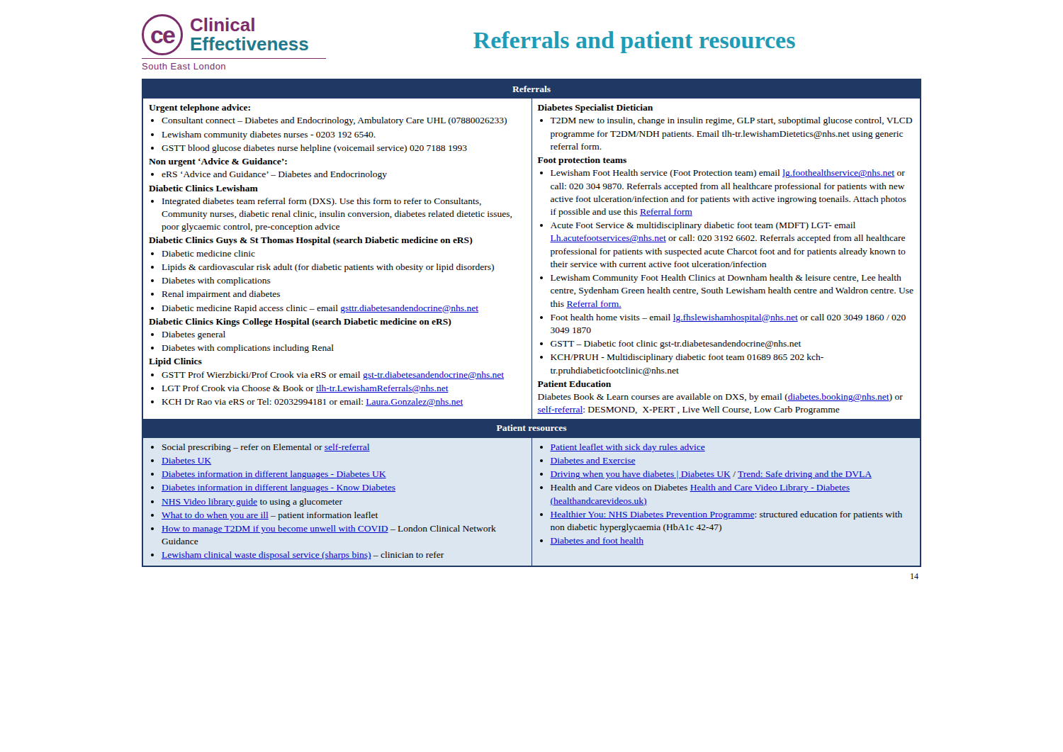ce
Clinical
Effectiveness
South East London
Referrals and patient resources
| Referrals |
| Urgent telephone advice: Consultant connect – Diabetes and Endocrinology, Ambulatory Care UHL (07880026233) Lewisham community diabetes nurses - 0203 192 6540. GSTT blood glucose diabetes nurse helpline (voicemail service) 020 7188 1993 Non urgent ‘Advice & Guidance’: eRS ‘Advice and Guidance’ – Diabetes and Endocrinology Diabetic Clinics Lewisham Integrated diabetes team referral form (DXS). Use this form to refer to Consultants, Community nurses, diabetic renal clinic, insulin conversion, diabetes related dietetic issues, poor glycaemic control, pre-conception advice Diabetic Clinics Guys & St Thomas Hospital (search Diabetic medicine on eRS) Diabetic medicine clinic Lipids & cardiovascular risk adult (for diabetic patients with obesity or lipid disorders) Diabetes with complications Renal impairment and diabetes Diabetic medicine Rapid access clinic – email gsttr.diabetesandendocrine@nhs.net Diabetic Clinics Kings College Hospital (search Diabetic medicine on eRS) Diabetes general Diabetes with complications including Renal Lipid Clinics GSTT Prof Wierzbicki/Prof Crook via eRS or email gst-tr.diabetesandendocrine@nhs.net LGT Prof Crook via Choose & Book or tlh-tr.LewishamReferrals@nhs.net KCH Dr Rao via eRS or Tel: 02032994181 or email: Laura.Gonzalez@nhs.net | Diabetes Specialist Dietician T2DM new to insulin, change in insulin regime, GLP start, suboptimal glucose control, VLCD programme for T2DM/NDH patients. Email tlh-tr.lewishamDietetics@nhs.net using generic referral form. Foot protection teams Lewisham Foot Health service (Foot Protection team) email lg.foothealthservice@nhs.net or call: 020 304 9870. Referrals accepted from all healthcare professional for patients with new active foot ulceration/infection and for patients with active ingrowing toenails. Attach photos if possible and use this Referral form Acute Foot Service & multidisciplinary diabetic foot team (MDFT) LGT- email Lh.acutefootservices@nhs.net or call: 020 3192 6602. Referrals accepted from all healthcare professional for patients with suspected acute Charcot foot and for patients already known to their service with current active foot ulceration/infection Lewisham Community Foot Health Clinics at Downham health & leisure centre, Lee health centre, Sydenham Green health centre, South Lewisham health centre and Waldron centre. Use this Referral form. Foot health home visits – email lg.fhslewishamhospital@nhs.net or call 020 3049 1860 / 020 3049 1870 GSTT – Diabetic foot clinic gst-tr.diabetesandendocrine@nhs.net KCH/PRUH - Multidisciplinary diabetic foot team 01689 865 202 kch-tr.pruhdiabeticfootclinic@nhs.net Patient Education Diabetes Book & Learn courses are available on DXS, by email ( diabetes.booking@nhs.net ) or self-referral : DESMOND, X-PERT , Live Well Course, Low Carb Programme |
| Patient resources |
| Social prescribing – refer on Elemental or self-referral Diabetes UK Diabetes information in different languages - Diabetes UK Diabetes information in different languages - Know Diabetes NHS Video library guide to using a glucometer What to do when you are ill – patient information leaflet How to manage T2DM if you become unwell with COVID – London Clinical Network Guidance Lewisham clinical waste disposal service (sharps bins) – clinician to refer | Patient leaflet with sick day rules advice Diabetes and Exercise Driving when you have diabetes / Diabetes UK / Trend: Safe driving and the DVLA Health and Care videos on Diabetes Health and Care Video Library - Diabetes (healthandcarevideos.uk) Healthier You: NHS Diabetes Prevention Programme : structured education for patients with non diabetic hyperglycaemia (HbA1c 42-47) Diabetes and foot health |
14